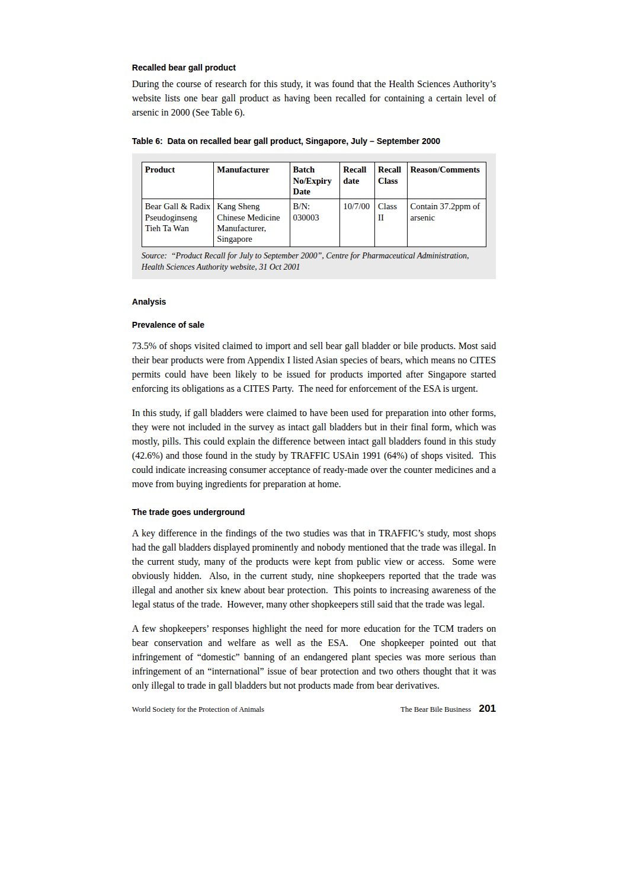Recalled bear gall product
During the course of research for this study, it was found that the Health Sciences Authority’s website lists one bear gall product as having been recalled for containing a certain level of arsenic in 2000 (See Table 6).
Table 6: Data on recalled bear gall product, Singapore, July – September 2000
| Product | Manufacturer | Batch No/Expiry Date | Recall date | Recall Class | Reason/Comments |
| --- | --- | --- | --- | --- | --- |
| Bear Gall & Radix Pseudoginseng Tieh Ta Wan | Kang Sheng Chinese Medicine Manufacturer, Singapore | B/N: 030003 | 10/7/00 | Class II | Contain 37.2ppm of arsenic |
Source: “Product Recall for July to September 2000”, Centre for Pharmaceutical Administration, Health Sciences Authority website, 31 Oct 2001
Analysis
Prevalence of sale
73.5% of shops visited claimed to import and sell bear gall bladder or bile products. Most said their bear products were from Appendix I listed Asian species of bears, which means no CITES permits could have been likely to be issued for products imported after Singapore started enforcing its obligations as a CITES Party. The need for enforcement of the ESA is urgent.
In this study, if gall bladders were claimed to have been used for preparation into other forms, they were not included in the survey as intact gall bladders but in their final form, which was mostly, pills. This could explain the difference between intact gall bladders found in this study (42.6%) and those found in the study by TRAFFIC USAin 1991 (64%) of shops visited. This could indicate increasing consumer acceptance of ready-made over the counter medicines and a move from buying ingredients for preparation at home.
The trade goes underground
A key difference in the findings of the two studies was that in TRAFFIC’s study, most shops had the gall bladders displayed prominently and nobody mentioned that the trade was illegal. In the current study, many of the products were kept from public view or access. Some were obviously hidden. Also, in the current study, nine shopkeepers reported that the trade was illegal and another six knew about bear protection. This points to increasing awareness of the legal status of the trade. However, many other shopkeepers still said that the trade was legal.
A few shopkeepers’ responses highlight the need for more education for the TCM traders on bear conservation and welfare as well as the ESA. One shopkeeper pointed out that infringement of “domestic” banning of an endangered plant species was more serious than infringement of an “international” issue of bear protection and two others thought that it was only illegal to trade in gall bladders but not products made from bear derivatives.
World Society for the Protection of Animals
The Bear Bile Business 201